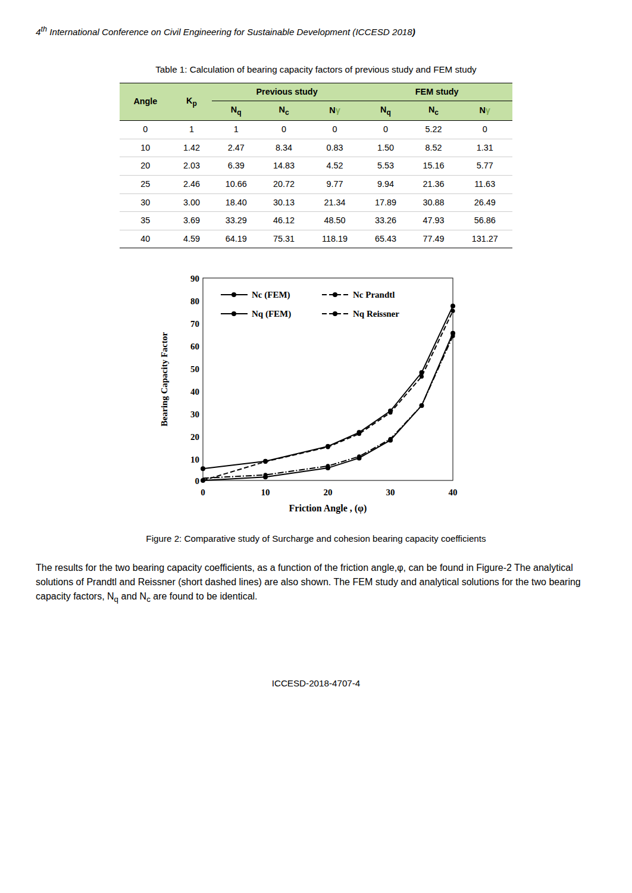4th International Conference on Civil Engineering for Sustainable Development (ICCESD 2018)
Table 1: Calculation of bearing capacity factors of previous study and FEM study
| Angle | K p | Previous study | FEM study |
| --- | --- | --- | --- |
| N q | N c | N γ | N q | N c | N γ |
| 0 | 1 | 1 | 0 | 0 | 0 | 5.22 | 0 |
| 10 | 1.42 | 2.47 | 8.34 | 0.83 | 1.50 | 8.52 | 1.31 |
| 20 | 2.03 | 6.39 | 14.83 | 4.52 | 5.53 | 15.16 | 5.77 |
| 25 | 2.46 | 10.66 | 20.72 | 9.77 | 9.94 | 21.36 | 11.63 |
| 30 | 3.00 | 18.40 | 30.13 | 21.34 | 17.89 | 30.88 | 26.49 |
| 35 | 3.69 | 33.29 | 46.12 | 48.50 | 33.26 | 47.93 | 56.86 |
| 40 | 4.59 | 64.19 | 75.31 | 118.19 | 65.43 | 77.49 | 131.27 |
90 80 70 60 50 40 30 20 10 0 0 10 20 30 40 Friction Angle , (φ) Bearing Capacity Factor Nc (FEM) Nc Prandtl Nq (FEM) Nq Reissner
Figure 2: Comparative study of Surcharge and cohesion bearing capacity coefficients
The results for the two bearing capacity coefficients, as a function of the friction angle,φ, can be found in Figure-2 The analytical solutions of Prandtl and Reissner (short dashed lines) are also shown. The FEM study and analytical solutions for the two bearing capacity factors, Nq and Nc are found to be identical.
ICCESD-2018-4707-4